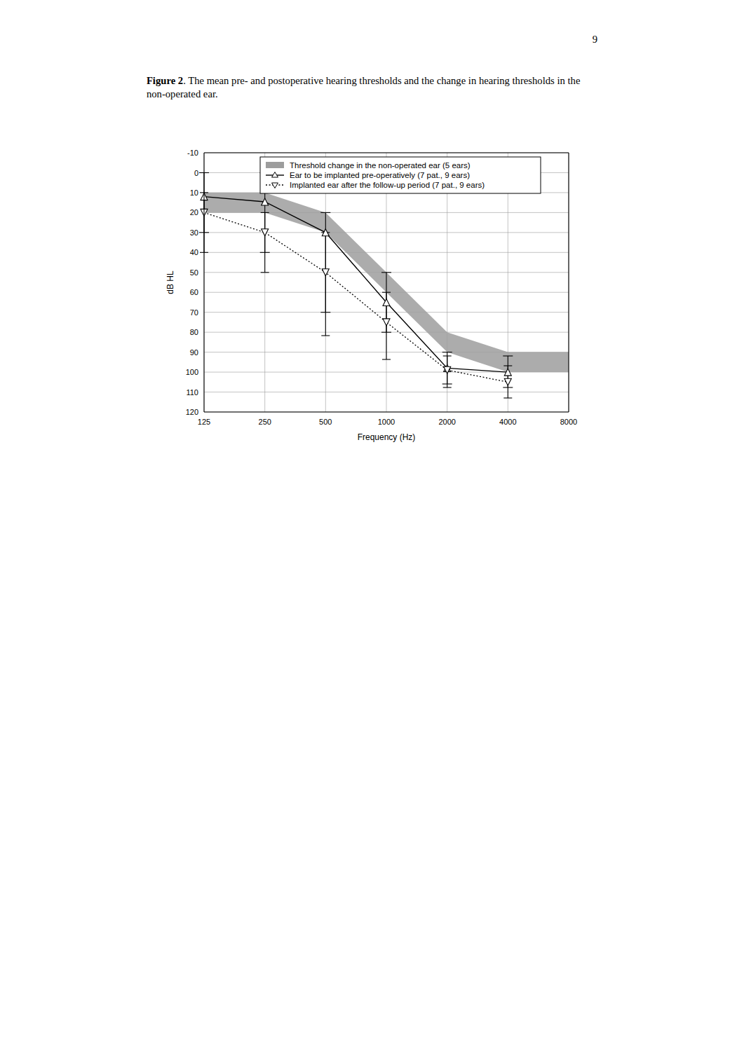9
Figure 2. The mean pre- and postoperative hearing thresholds and the change in hearing thresholds in the non-operated ear.
-10 0 10 20 30 40 50 60 70 80 90 100 110 120 125 250 500 1000 2000 4000 8000 Frequency (Hz) dB HL Threshold change in the non-operated ear (5 ears) Ear to be implanted pre-operatively (7 pat., 9 ears) Implanted ear after the follow-up period (7 pat., 9 ears)